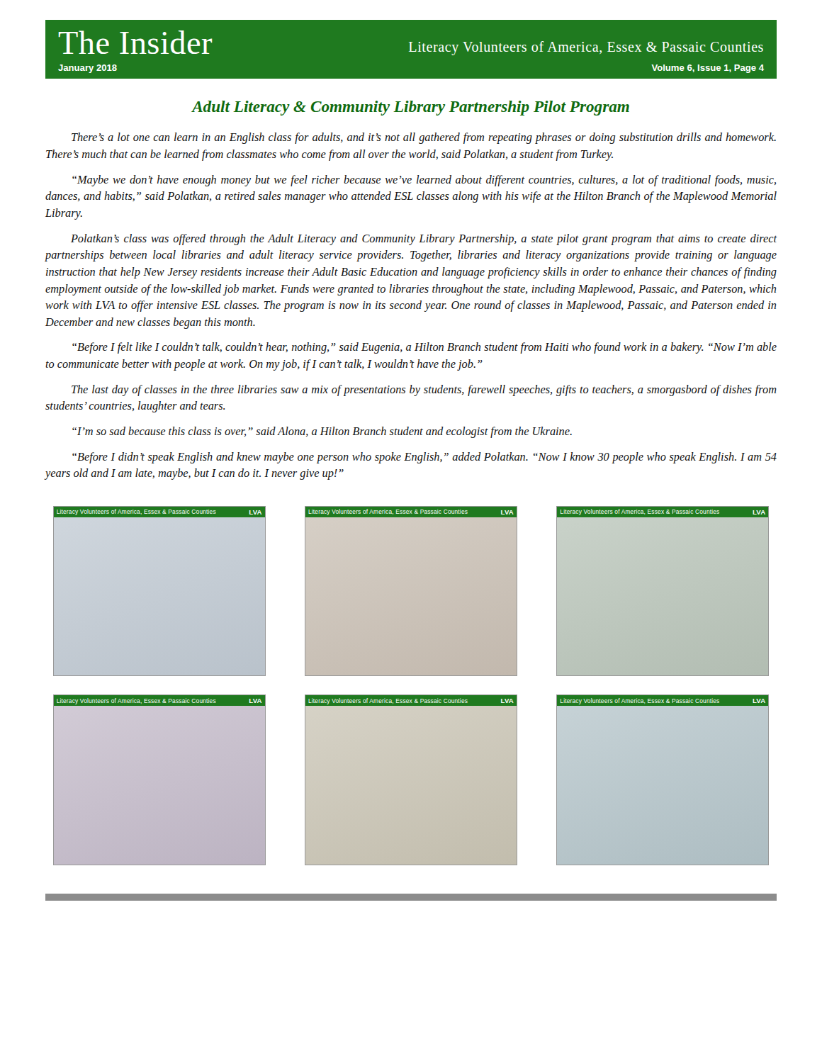The Insider
Literacy Volunteers of America, Essex & Passaic Counties
January 2018 Volume 6, Issue 1, Page 4
Adult Literacy & Community Library Partnership Pilot Program
There’s a lot one can learn in an English class for adults, and it’s not all gathered from repeating phrases or doing substitution drills and homework. There’s much that can be learned from classmates who come from all over the world, said Polatkan, a student from Turkey.
“Maybe we don’t have enough money but we feel richer because we’ve learned about different countries, cultures, a lot of traditional foods, music, dances, and habits,” said Polatkan, a retired sales manager who attended ESL classes along with his wife at the Hilton Branch of the Maplewood Memorial Library.
Polatkan’s class was offered through the Adult Literacy and Community Library Partnership, a state pilot grant program that aims to create direct partnerships between local libraries and adult literacy service providers. Together, libraries and literacy organizations provide training or language instruction that help New Jersey residents increase their Adult Basic Education and language proficiency skills in order to enhance their chances of finding employment outside of the low-skilled job market. Funds were granted to libraries throughout the state, including Maplewood, Passaic, and Paterson, which work with LVA to offer intensive ESL classes. The program is now in its second year. One round of classes in Maplewood, Passaic, and Paterson ended in December and new classes began this month.
“Before I felt like I couldn’t talk, couldn’t hear, nothing,” said Eugenia, a Hilton Branch student from Haiti who found work in a bakery. “Now I’m able to communicate better with people at work. On my job, if I can’t talk, I wouldn’t have the job.”
The last day of classes in the three libraries saw a mix of presentations by students, farewell speeches, gifts to teachers, a smorgasbord of dishes from students’ countries, laughter and tears.
“I’m so sad because this class is over,” said Alona, a Hilton Branch student and ecologist from the Ukraine.
“Before I didn’t speak English and knew maybe one person who spoke English,” added Polatkan. “Now I know 30 people who speak English. I am 54 years old and I am late, maybe, but I can do it. I never give up!”
Literacy Volunteers of America, Essex & Passaic Counties LVA
Literacy Volunteers of America, Essex & Passaic Counties LVA
Literacy Volunteers of America, Essex & Passaic Counties LVA
Literacy Volunteers of America, Essex & Passaic Counties LVA
Literacy Volunteers of America, Essex & Passaic Counties LVA
Literacy Volunteers of America, Essex & Passaic Counties LVA